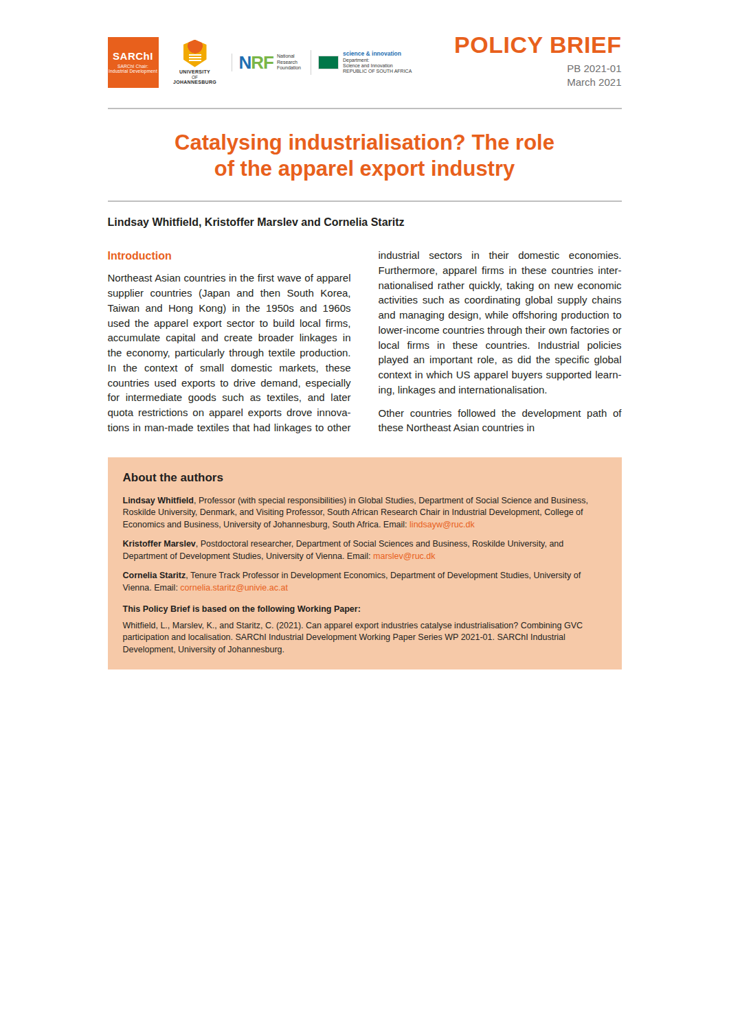SARChI SARChI Chair:
Industrial Development
UNIVERSITY OF JOHANNESBURG
NRF
National
Research
Foundation
science & innovation Department:
Science and Innovation
REPUBLIC OF SOUTH AFRICA
POLICY BRIEF
PB 2021-01
March 2021
Catalysing industrialisation? The role
of the apparel export industry
Lindsay Whitfield, Kristoffer Marslev and Cornelia Staritz
Introduction
Northeast Asian countries in the first wave of apparel supplier countries (Japan and then South Korea, Taiwan and Hong Kong) in the 1950s and 1960s used the apparel export sector to build local firms, accumulate capital and create broader linkages in the economy, particularly through textile production. In the context of small domestic markets, these countries used exports to drive demand, especially for intermediate goods such as textiles, and later quota restrictions on apparel exports drove innovations in man-made textiles that had linkages to other industrial sectors in their domestic economies. Furthermore, apparel firms in these countries internationalised rather quickly, taking on new economic activities such as coordinating global supply chains and managing design, while offshoring production to lower-income countries through their own factories or local firms in these countries. Industrial policies played an important role, as did the specific global context in which US apparel buyers supported learning, linkages and internationalisation.
Other countries followed the development path of these Northeast Asian countries in
About the authors
Lindsay Whitfield, Professor (with special responsibilities) in Global Studies, Department of Social Science and Business, Roskilde University, Denmark, and Visiting Professor, South African Research Chair in Industrial Development, College of Economics and Business, University of Johannesburg, South Africa. Email: lindsayw@ruc.dk
Kristoffer Marslev, Postdoctoral researcher, Department of Social Sciences and Business, Roskilde University, and Department of Development Studies, University of Vienna. Email: marslev@ruc.dk
Cornelia Staritz, Tenure Track Professor in Development Economics, Department of Development Studies, University of Vienna. Email: cornelia.staritz@univie.ac.at
This Policy Brief is based on the following Working Paper:
Whitfield, L., Marslev, K., and Staritz, C. (2021). Can apparel export industries catalyse industrialisation? Combining GVC participation and localisation. SARChI Industrial Development Working Paper Series WP 2021-01. SARChI Industrial Development, University of Johannesburg.